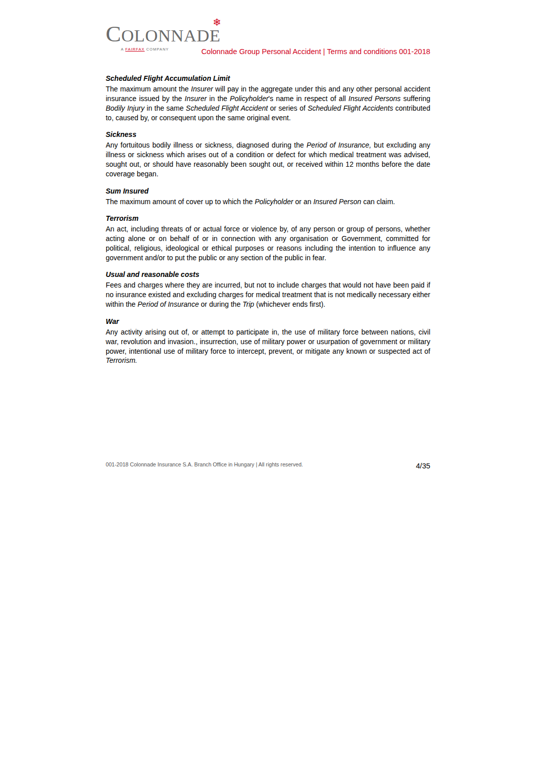COLONNADE❄
A FAIRFAX COMPANY
Colonnade Group Personal Accident | Terms and conditions 001-2018
Scheduled Flight Accumulation Limit
The maximum amount the Insurer will pay in the aggregate under this and any other personal accident insurance issued by the Insurer in the Policyholder's name in respect of all Insured Persons suffering Bodily Injury in the same Scheduled Flight Accident or series of Scheduled Flight Accidents contributed to, caused by, or consequent upon the same original event.
Sickness
Any fortuitous bodily illness or sickness, diagnosed during the Period of Insurance, but excluding any illness or sickness which arises out of a condition or defect for which medical treatment was advised, sought out, or should have reasonably been sought out, or received within 12 months before the date coverage began.
Sum Insured
The maximum amount of cover up to which the Policyholder or an Insured Person can claim.
Terrorism
An act, including threats of or actual force or violence by, of any person or group of persons, whether acting alone or on behalf of or in connection with any organisation or Government, committed for political, religious, ideological or ethical purposes or reasons including the intention to influence any government and/or to put the public or any section of the public in fear.
Usual and reasonable costs
Fees and charges where they are incurred, but not to include charges that would not have been paid if no insurance existed and excluding charges for medical treatment that is not medically necessary either within the Period of Insurance or during the Trip (whichever ends first).
War
Any activity arising out of, or attempt to participate in, the use of military force between nations, civil war, revolution and invasion., insurrection, use of military power or usurpation of government or military power, intentional use of military force to intercept, prevent, or mitigate any known or suspected act of Terrorism.
001-2018 Colonnade Insurance S.A. Branch Office in Hungary | All rights reserved. 4/35